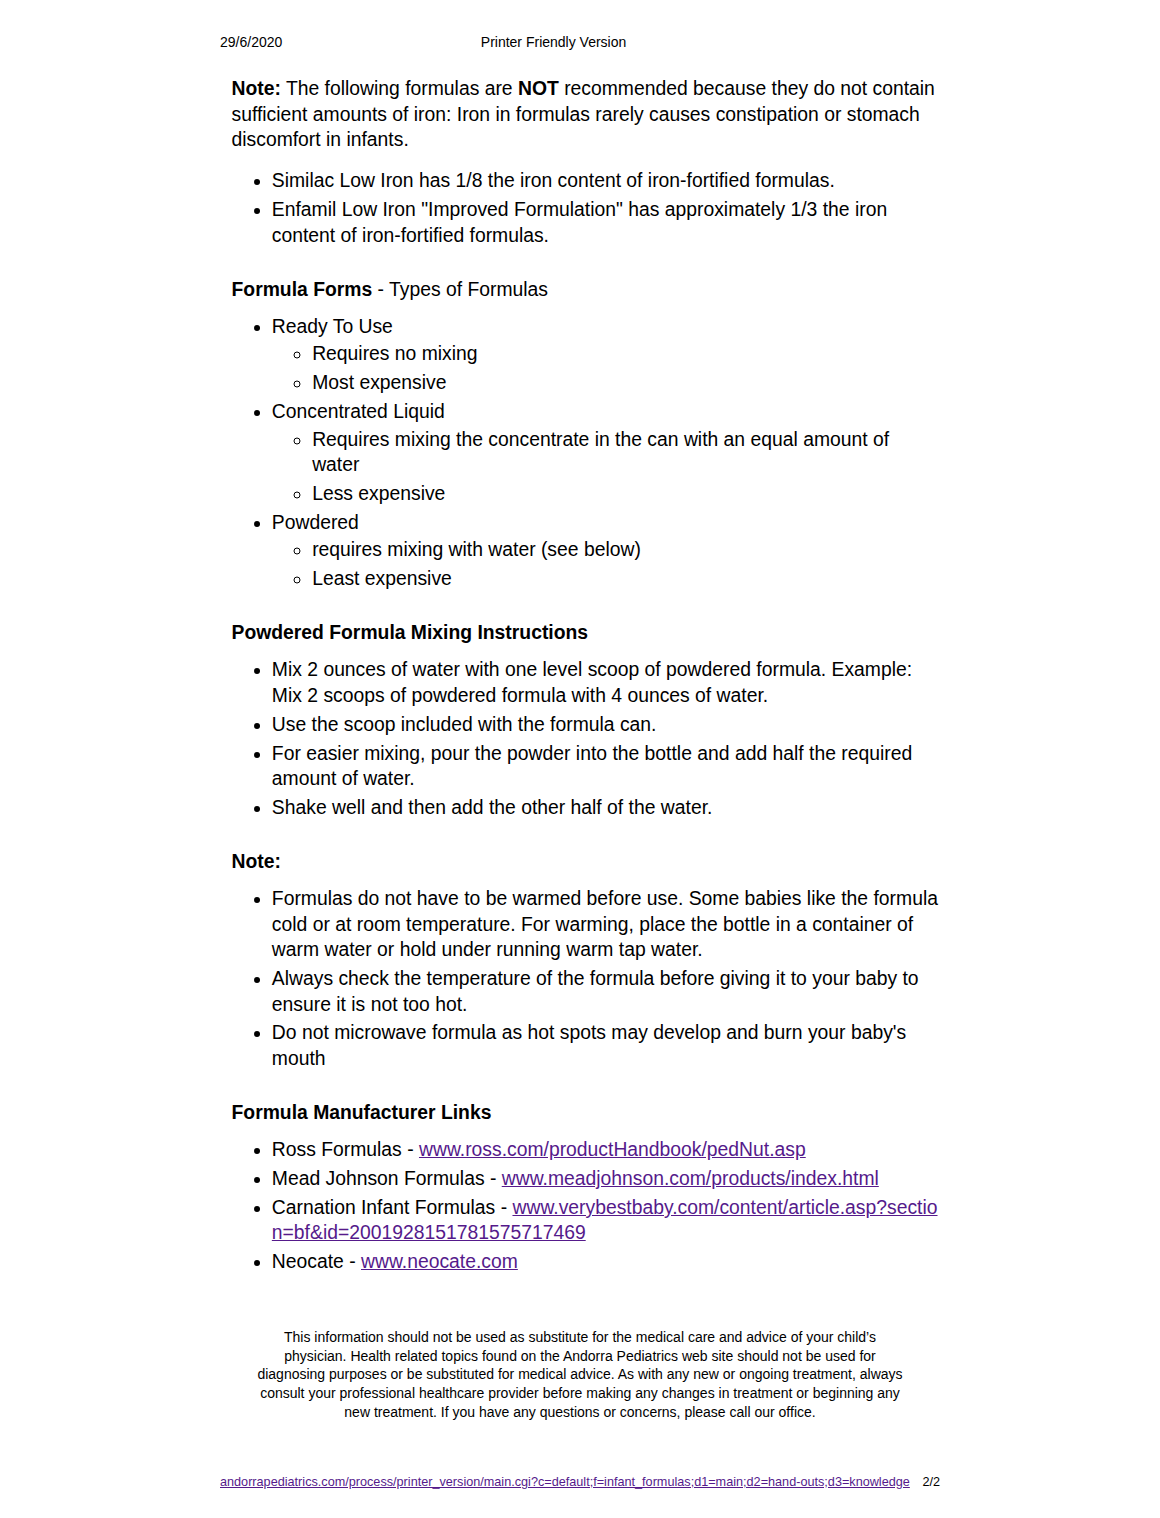29/6/2020
Printer Friendly Version
Note: The following formulas are NOT recommended because they do not contain sufficient amounts of iron: Iron in formulas rarely causes constipation or stomach discomfort in infants.
Similac Low Iron has 1/8 the iron content of iron-fortified formulas.
Enfamil Low Iron "Improved Formulation" has approximately 1/3 the iron content of iron-fortified formulas.
Formula Forms - Types of Formulas
Ready To Use
Requires no mixing
Most expensive
Concentrated Liquid
Requires mixing the concentrate in the can with an equal amount of water
Less expensive
Powdered
requires mixing with water (see below)
Least expensive
Powdered Formula Mixing Instructions
Mix 2 ounces of water with one level scoop of powdered formula. Example: Mix 2 scoops of powdered formula with 4 ounces of water.
Use the scoop included with the formula can.
For easier mixing, pour the powder into the bottle and add half the required amount of water.
Shake well and then add the other half of the water.
Note:
Formulas do not have to be warmed before use. Some babies like the formula cold or at room temperature. For warming, place the bottle in a container of warm water or hold under running warm tap water.
Always check the temperature of the formula before giving it to your baby to ensure it is not too hot.
Do not microwave formula as hot spots may develop and burn your baby's mouth
Formula Manufacturer Links
Ross Formulas - www.ross.com/productHandbook/pedNut.asp
Mead Johnson Formulas - www.meadjohnson.com/products/index.html
Carnation Infant Formulas - www.verybestbaby.com/content/article.asp?section=bf&id=2001928151781575717469
Neocate - www.neocate.com
This information should not be used as substitute for the medical care and advice of your child’s physician. Health related topics found on the Andorra Pediatrics web site should not be used for diagnosing purposes or be substituted for medical advice. As with any new or ongoing treatment, always consult your professional healthcare provider before making any changes in treatment or beginning any new treatment. If you have any questions or concerns, please call our office.
andorrapediatrics.com/process/printer_version/main.cgi?c=default;f=infant_formulas;d1=main;d2=hand-outs;d3=knowledge
2/2